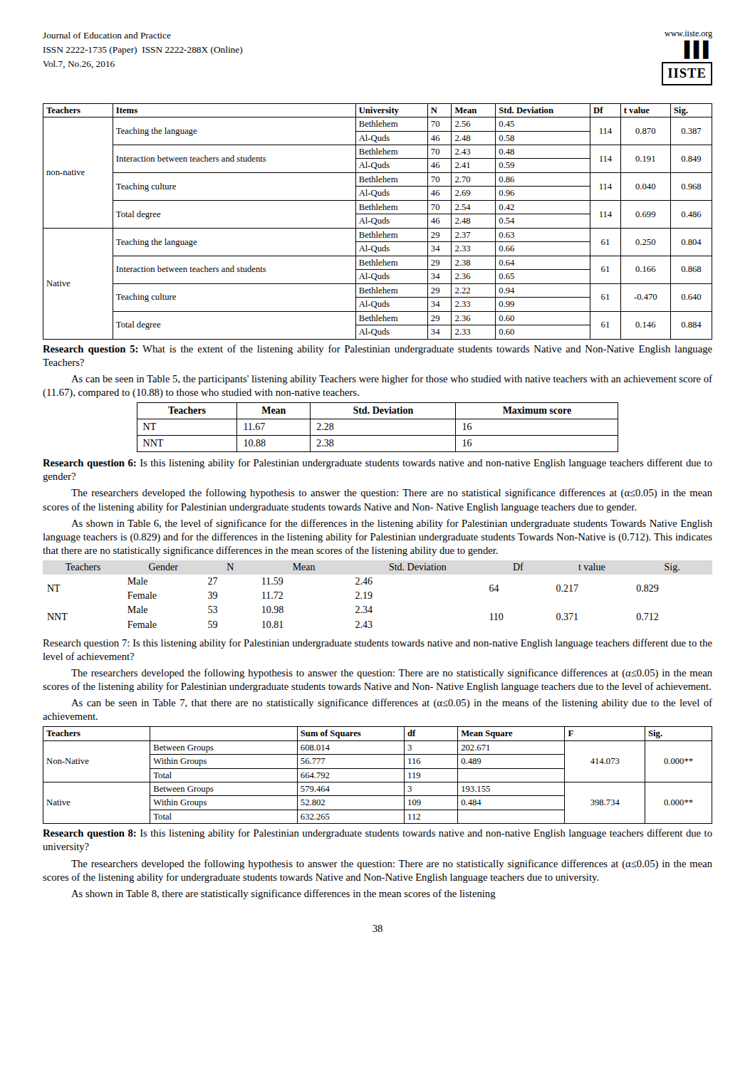Journal of Education and Practice
ISSN 2222-1735 (Paper) ISSN 2222-288X (Online)
Vol.7, No.26, 2016
www.iiste.org
▌▌▌
IISTE
| Teachers | Items | University | N | Mean | Std. Deviation | Df | t value | Sig. |
| --- | --- | --- | --- | --- | --- | --- | --- | --- |
| non-native | Teaching the language | Bethlehem | 70 | 2.56 | 0.45 | 114 | 0.870 | 0.387 |
| Al-Quds | 46 | 2.48 | 0.58 |
| Interaction between teachers and students | Bethlehem | 70 | 2.43 | 0.48 | 114 | 0.191 | 0.849 |
| Al-Quds | 46 | 2.41 | 0.59 |
| Teaching culture | Bethlehem | 70 | 2.70 | 0.86 | 114 | 0.040 | 0.968 |
| Al-Quds | 46 | 2.69 | 0.96 |
| Total degree | Bethlehem | 70 | 2.54 | 0.42 | 114 | 0.699 | 0.486 |
| Al-Quds | 46 | 2.48 | 0.54 |
| Native | Teaching the language | Bethlehem | 29 | 2.37 | 0.63 | 61 | 0.250 | 0.804 |
| Al-Quds | 34 | 2.33 | 0.66 |
| Interaction between teachers and students | Bethlehem | 29 | 2.38 | 0.64 | 61 | 0.166 | 0.868 |
| Al-Quds | 34 | 2.36 | 0.65 |
| Teaching culture | Bethlehem | 29 | 2.22 | 0.94 | 61 | -0.470 | 0.640 |
| Al-Quds | 34 | 2.33 | 0.99 |
| Total degree | Bethlehem | 29 | 2.36 | 0.60 | 61 | 0.146 | 0.884 |
| Al-Quds | 34 | 2.33 | 0.60 |
Research question 5: What is the extent of the listening ability for Palestinian undergraduate students towards Native and Non-Native English language Teachers?
As can be seen in Table 5, the participants' listening ability Teachers were higher for those who studied with native teachers with an achievement score of (11.67), compared to (10.88) to those who studied with non-native teachers.
| Teachers | Mean | Std. Deviation | Maximum score |
| --- | --- | --- | --- |
| NT | 11.67 | 2.28 | 16 |
| NNT | 10.88 | 2.38 | 16 |
Research question 6: Is this listening ability for Palestinian undergraduate students towards native and non-native English language teachers different due to gender?
The researchers developed the following hypothesis to answer the question: There are no statistical significance differences at (α≤0.05) in the mean scores of the listening ability for Palestinian undergraduate students towards Native and Non- Native English language teachers due to gender.
As shown in Table 6, the level of significance for the differences in the listening ability for Palestinian undergraduate students Towards Native English language teachers is (0.829) and for the differences in the listening ability for Palestinian undergraduate students Towards Non-Native is (0.712). This indicates that there are no statistically significance differences in the mean scores of the listening ability due to gender.
| Teachers | Gender | N | Mean | Std. Deviation | Df | t value | Sig. |
| --- | --- | --- | --- | --- | --- | --- | --- |
| NT | Male | 27 | 11.59 | 2.46 | 64 | 0.217 | 0.829 |
| Female | 39 | 11.72 | 2.19 |
| NNT | Male | 53 | 10.98 | 2.34 | 110 | 0.371 | 0.712 |
| Female | 59 | 10.81 | 2.43 |
Research question 7: Is this listening ability for Palestinian undergraduate students towards native and non-native English language teachers different due to the level of achievement?
The researchers developed the following hypothesis to answer the question: There are no statistically significance differences at (α≤0.05) in the mean scores of the listening ability for Palestinian undergraduate students towards Native and Non- Native English language teachers due to the level of achievement.
As can be seen in Table 7, that there are no statistically significance differences at (α≤0.05) in the means of the listening ability due to the level of achievement.
| Teachers | | Sum of Squares | df | Mean Square | F | Sig. |
| --- | --- | --- | --- | --- | --- | --- |
| Non-Native | Between Groups | 608.014 | 3 | 202.671 | 414.073 | 0.000** |
| Within Groups | 56.777 | 116 | 0.489 |
| Total | 664.792 | 119 | |
| Native | Between Groups | 579.464 | 3 | 193.155 | 398.734 | 0.000** |
| Within Groups | 52.802 | 109 | 0.484 |
| Total | 632.265 | 112 | |
Research question 8: Is this listening ability for Palestinian undergraduate students towards native and non-native English language teachers different due to university?
The researchers developed the following hypothesis to answer the question: There are no statistically significance differences at (α≤0.05) in the mean scores of the listening ability for undergraduate students towards Native and Non-Native English language teachers due to university.
As shown in Table 8, there are statistically significance differences in the mean scores of the listening
38